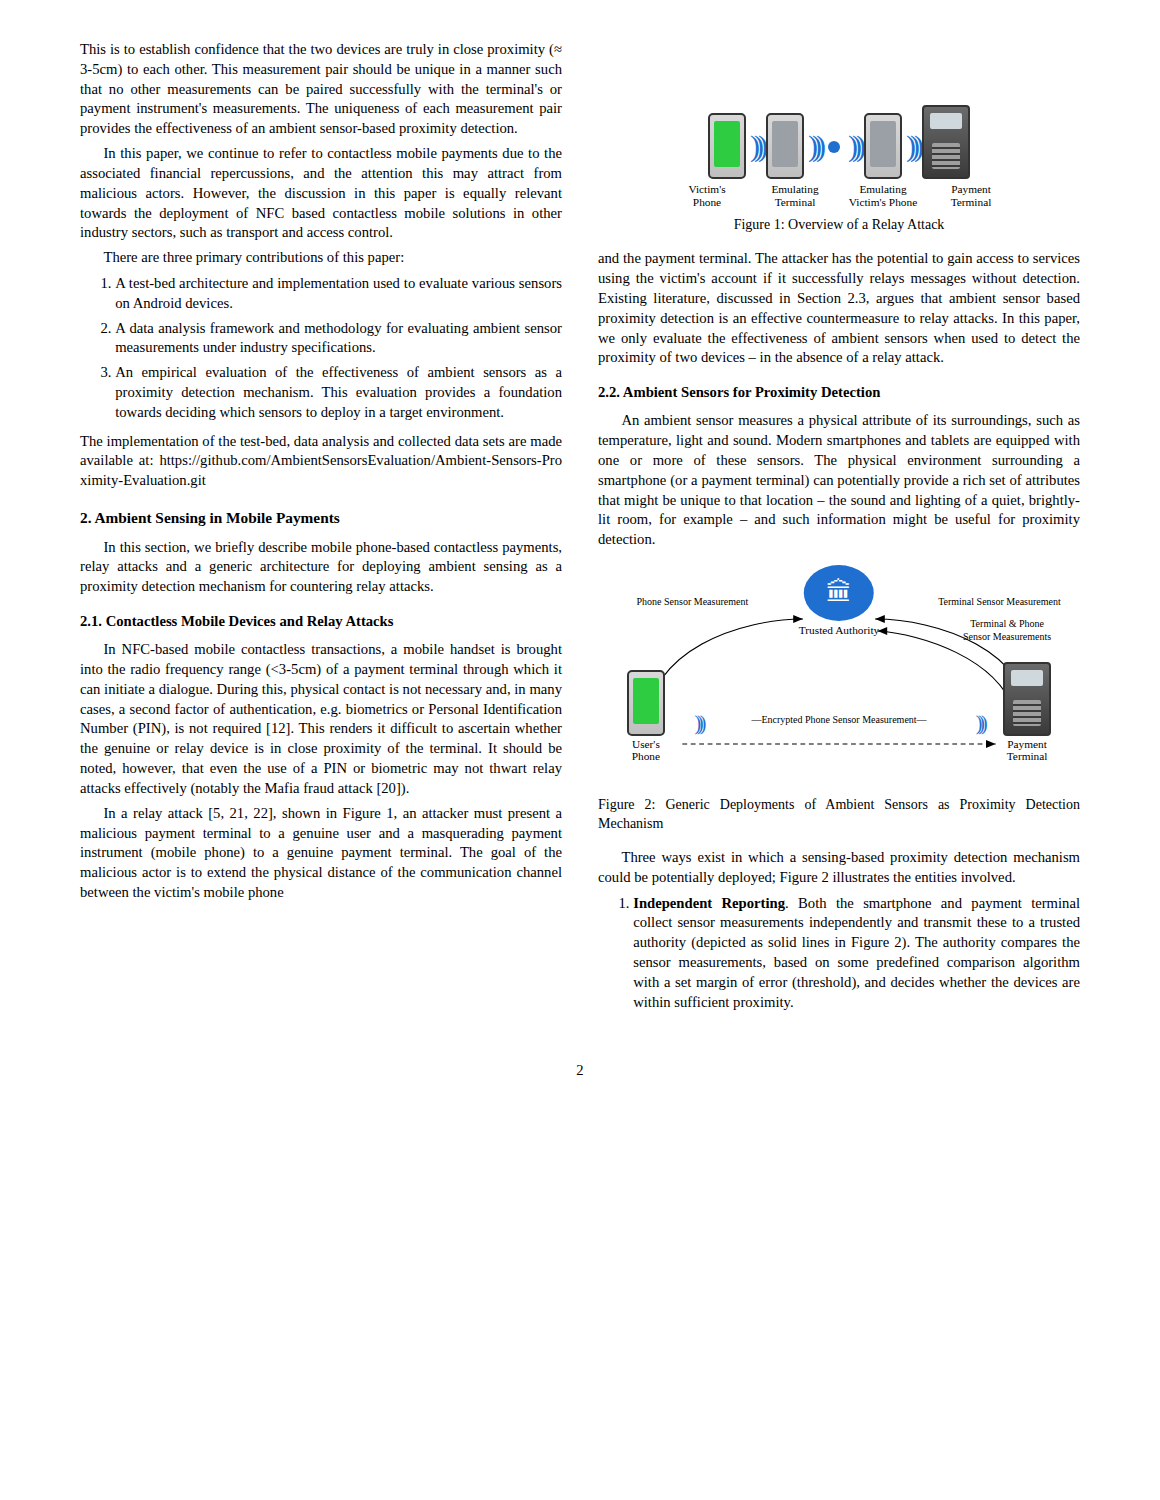This is to establish confidence that the two devices are truly in close proximity (≈ 3-5cm) to each other. This measurement pair should be unique in a manner such that no other measurements can be paired successfully with the terminal's or payment instrument's measurements. The uniqueness of each measurement pair provides the effectiveness of an ambient sensor-based proximity detection.
In this paper, we continue to refer to contactless mobile payments due to the associated financial repercussions, and the attention this may attract from malicious actors. However, the discussion in this paper is equally relevant towards the deployment of NFC based contactless mobile solutions in other industry sectors, such as transport and access control.
There are three primary contributions of this paper:
A test-bed architecture and implementation used to evaluate various sensors on Android devices.
A data analysis framework and methodology for evaluating ambient sensor measurements under industry specifications.
An empirical evaluation of the effectiveness of ambient sensors as a proximity detection mechanism. This evaluation provides a foundation towards deciding which sensors to deploy in a target environment.
The implementation of the test-bed, data analysis and collected data sets are made available at: https://github.com/AmbientSensorsEvaluation/Ambient-Sensors-Proximity-Evaluation.git
2. Ambient Sensing in Mobile Payments
In this section, we briefly describe mobile phone-based contactless payments, relay attacks and a generic architecture for deploying ambient sensing as a proximity detection mechanism for countering relay attacks.
2.1. Contactless Mobile Devices and Relay Attacks
In NFC-based mobile contactless transactions, a mobile handset is brought into the radio frequency range (<3-5cm) of a payment terminal through which it can initiate a dialogue. During this, physical contact is not necessary and, in many cases, a second factor of authentication, e.g. biometrics or Personal Identification Number (PIN), is not required [12]. This renders it difficult to ascertain whether the genuine or relay device is in close proximity of the terminal. It should be noted, however, that even the use of a PIN or biometric may not thwart relay attacks effectively (notably the Mafia fraud attack [20]).
In a relay attack [5, 21, 22], shown in Figure 1, an attacker must present a malicious payment terminal to a genuine user and a masquerading payment instrument (mobile phone) to a genuine payment terminal. The goal of the malicious actor is to extend the physical distance of the communication channel between the victim's mobile phone
)))
)))
)))
)))
Victim's
Phone Emulating
Terminal Emulating
Victim's Phone Payment
Terminal
Figure 1: Overview of a Relay Attack
and the payment terminal. The attacker has the potential to gain access to services using the victim's account if it successfully relays messages without detection. Existing literature, discussed in Section 2.3, argues that ambient sensor based proximity detection is an effective countermeasure to relay attacks. In this paper, we only evaluate the effectiveness of ambient sensors when used to detect the proximity of two devices – in the absence of a relay attack.
2.2. Ambient Sensors for Proximity Detection
An ambient sensor measures a physical attribute of its surroundings, such as temperature, light and sound. Modern smartphones and tablets are equipped with one or more of these sensors. The physical environment surrounding a smartphone (or a payment terminal) can potentially provide a rich set of attributes that might be unique to that location – the sound and lighting of a quiet, brightly-lit room, for example – and such information might be useful for proximity detection.
🏛
Trusted Authority
Phone Sensor Measurement
Terminal Sensor Measurement
Terminal & Phone
Sensor Measurements
—Encrypted Phone Sensor Measurement—
User's
Phone
)))
)))
Payment
Terminal
Figure 2: Generic Deployments of Ambient Sensors as Proximity Detection Mechanism
Three ways exist in which a sensing-based proximity detection mechanism could be potentially deployed; Figure 2 illustrates the entities involved.
Independent Reporting. Both the smartphone and payment terminal collect sensor measurements independently and transmit these to a trusted authority (depicted as solid lines in Figure 2). The authority compares the sensor measurements, based on some predefined comparison algorithm with a set margin of error (threshold), and decides whether the devices are within sufficient proximity.
2